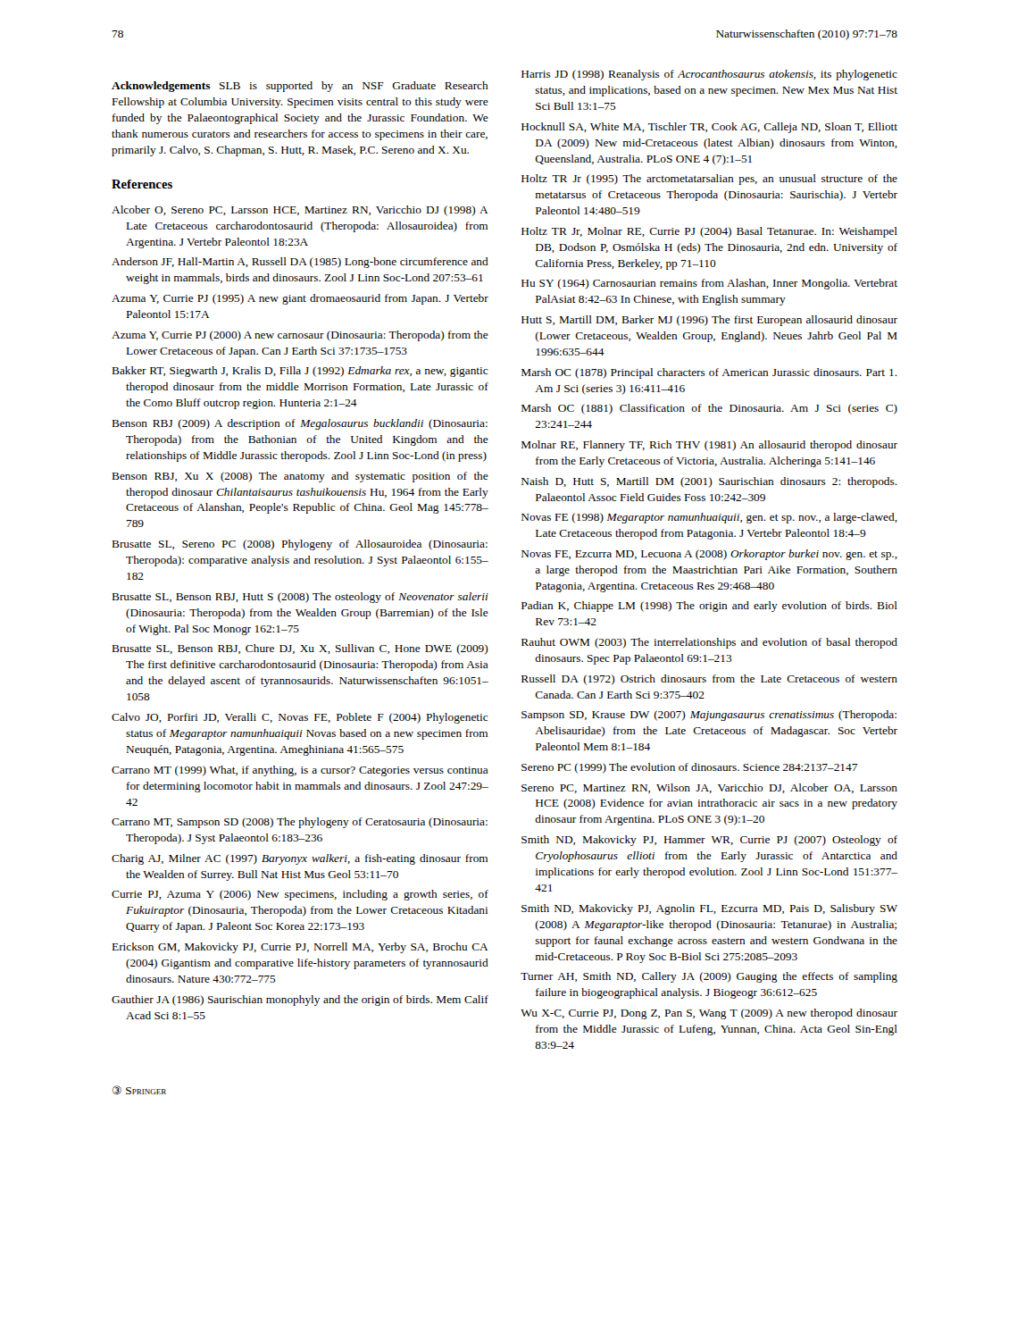78 Naturwissenschaften (2010) 97:71–78
Acknowledgements SLB is supported by an NSF Graduate Research Fellowship at Columbia University. Specimen visits central to this study were funded by the Palaeontographical Society and the Jurassic Foundation. We thank numerous curators and researchers for access to specimens in their care, primarily J. Calvo, S. Chapman, S. Hutt, R. Masek, P.C. Sereno and X. Xu.
References
Alcober O, Sereno PC, Larsson HCE, Martinez RN, Varicchio DJ (1998) A Late Cretaceous carcharodontosaurid (Theropoda: Allosauroidea) from Argentina. J Vertebr Paleontol 18:23A
Anderson JF, Hall-Martin A, Russell DA (1985) Long-bone circumference and weight in mammals, birds and dinosaurs. Zool J Linn Soc-Lond 207:53–61
Azuma Y, Currie PJ (1995) A new giant dromaeosaurid from Japan. J Vertebr Paleontol 15:17A
Azuma Y, Currie PJ (2000) A new carnosaur (Dinosauria: Theropoda) from the Lower Cretaceous of Japan. Can J Earth Sci 37:1735–1753
Bakker RT, Siegwarth J, Kralis D, Filla J (1992) Edmarka rex, a new, gigantic theropod dinosaur from the middle Morrison Formation, Late Jurassic of the Como Bluff outcrop region. Hunteria 2:1–24
Benson RBJ (2009) A description of Megalosaurus bucklandii (Dinosauria: Theropoda) from the Bathonian of the United Kingdom and the relationships of Middle Jurassic theropods. Zool J Linn Soc-Lond (in press)
Benson RBJ, Xu X (2008) The anatomy and systematic position of the theropod dinosaur Chilantaisaurus tashuikouensis Hu, 1964 from the Early Cretaceous of Alanshan, People's Republic of China. Geol Mag 145:778–789
Brusatte SL, Sereno PC (2008) Phylogeny of Allosauroidea (Dinosauria: Theropoda): comparative analysis and resolution. J Syst Palaeontol 6:155–182
Brusatte SL, Benson RBJ, Hutt S (2008) The osteology of Neovenator salerii (Dinosauria: Theropoda) from the Wealden Group (Barremian) of the Isle of Wight. Pal Soc Monogr 162:1–75
Brusatte SL, Benson RBJ, Chure DJ, Xu X, Sullivan C, Hone DWE (2009) The first definitive carcharodontosaurid (Dinosauria: Theropoda) from Asia and the delayed ascent of tyrannosaurids. Naturwissenschaften 96:1051–1058
Calvo JO, Porfiri JD, Veralli C, Novas FE, Poblete F (2004) Phylogenetic status of Megaraptor namunhuaiquii Novas based on a new specimen from Neuquén, Patagonia, Argentina. Ameghiniana 41:565–575
Carrano MT (1999) What, if anything, is a cursor? Categories versus continua for determining locomotor habit in mammals and dinosaurs. J Zool 247:29–42
Carrano MT, Sampson SD (2008) The phylogeny of Ceratosauria (Dinosauria: Theropoda). J Syst Palaeontol 6:183–236
Charig AJ, Milner AC (1997) Baryonyx walkeri, a fish-eating dinosaur from the Wealden of Surrey. Bull Nat Hist Mus Geol 53:11–70
Currie PJ, Azuma Y (2006) New specimens, including a growth series, of Fukuiraptor (Dinosauria, Theropoda) from the Lower Cretaceous Kitadani Quarry of Japan. J Paleont Soc Korea 22:173–193
Erickson GM, Makovicky PJ, Currie PJ, Norrell MA, Yerby SA, Brochu CA (2004) Gigantism and comparative life-history parameters of tyrannosaurid dinosaurs. Nature 430:772–775
Gauthier JA (1986) Saurischian monophyly and the origin of birds. Mem Calif Acad Sci 8:1–55
Harris JD (1998) Reanalysis of Acrocanthosaurus atokensis, its phylogenetic status, and implications, based on a new specimen. New Mex Mus Nat Hist Sci Bull 13:1–75
Hocknull SA, White MA, Tischler TR, Cook AG, Calleja ND, Sloan T, Elliott DA (2009) New mid-Cretaceous (latest Albian) dinosaurs from Winton, Queensland, Australia. PLoS ONE 4 (7):1–51
Holtz TR Jr (1995) The arctometatarsalian pes, an unusual structure of the metatarsus of Cretaceous Theropoda (Dinosauria: Saurischia). J Vertebr Paleontol 14:480–519
Holtz TR Jr, Molnar RE, Currie PJ (2004) Basal Tetanurae. In: Weishampel DB, Dodson P, Osmólska H (eds) The Dinosauria, 2nd edn. University of California Press, Berkeley, pp 71–110
Hu SY (1964) Carnosaurian remains from Alashan, Inner Mongolia. Vertebrat PalAsiat 8:42–63 In Chinese, with English summary
Hutt S, Martill DM, Barker MJ (1996) The first European allosaurid dinosaur (Lower Cretaceous, Wealden Group, England). Neues Jahrb Geol Pal M 1996:635–644
Marsh OC (1878) Principal characters of American Jurassic dinosaurs. Part 1. Am J Sci (series 3) 16:411–416
Marsh OC (1881) Classification of the Dinosauria. Am J Sci (series C) 23:241–244
Molnar RE, Flannery TF, Rich THV (1981) An allosaurid theropod dinosaur from the Early Cretaceous of Victoria, Australia. Alcheringa 5:141–146
Naish D, Hutt S, Martill DM (2001) Saurischian dinosaurs 2: theropods. Palaeontol Assoc Field Guides Foss 10:242–309
Novas FE (1998) Megaraptor namunhuaiquii, gen. et sp. nov., a large-clawed, Late Cretaceous theropod from Patagonia. J Vertebr Paleontol 18:4–9
Novas FE, Ezcurra MD, Lecuona A (2008) Orkoraptor burkei nov. gen. et sp., a large theropod from the Maastrichtian Pari Aike Formation, Southern Patagonia, Argentina. Cretaceous Res 29:468–480
Padian K, Chiappe LM (1998) The origin and early evolution of birds. Biol Rev 73:1–42
Rauhut OWM (2003) The interrelationships and evolution of basal theropod dinosaurs. Spec Pap Palaeontol 69:1–213
Russell DA (1972) Ostrich dinosaurs from the Late Cretaceous of western Canada. Can J Earth Sci 9:375–402
Sampson SD, Krause DW (2007) Majungasaurus crenatissimus (Theropoda: Abelisauridae) from the Late Cretaceous of Madagascar. Soc Vertebr Paleontol Mem 8:1–184
Sereno PC (1999) The evolution of dinosaurs. Science 284:2137–2147
Sereno PC, Martinez RN, Wilson JA, Varicchio DJ, Alcober OA, Larsson HCE (2008) Evidence for avian intrathoracic air sacs in a new predatory dinosaur from Argentina. PLoS ONE 3 (9):1–20
Smith ND, Makovicky PJ, Hammer WR, Currie PJ (2007) Osteology of Cryolophosaurus ellioti from the Early Jurassic of Antarctica and implications for early theropod evolution. Zool J Linn Soc-Lond 151:377–421
Smith ND, Makovicky PJ, Agnolin FL, Ezcurra MD, Pais D, Salisbury SW (2008) A Megaraptor-like theropod (Dinosauria: Tetanurae) in Australia; support for faunal exchange across eastern and western Gondwana in the mid-Cretaceous. P Roy Soc B-Biol Sci 275:2085–2093
Turner AH, Smith ND, Callery JA (2009) Gauging the effects of sampling failure in biogeographical analysis. J Biogeogr 36:612–625
Wu X-C, Currie PJ, Dong Z, Pan S, Wang T (2009) A new theropod dinosaur from the Middle Jurassic of Lufeng, Yunnan, China. Acta Geol Sin-Engl 83:9–24
③ Springer